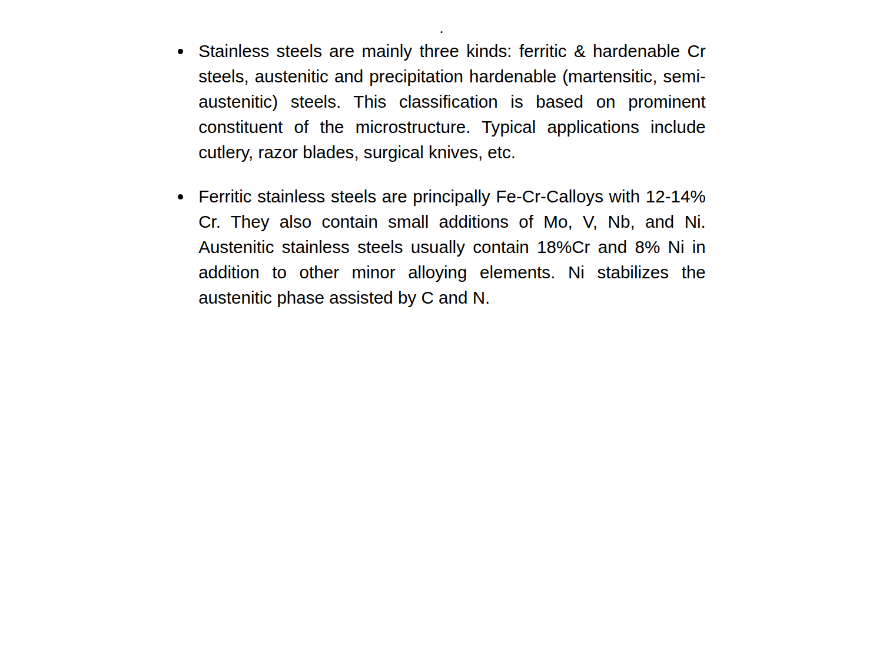.
Stainless steels are mainly three kinds: ferritic & hardenable Cr steels, austenitic and precipitation hardenable (martensitic, semi-austenitic) steels. This classification is based on prominent constituent of the microstructure. Typical applications include cutlery, razor blades, surgical knives, etc.
Ferritic stainless steels are principally Fe-Cr-Calloys with 12-14% Cr. They also contain small additions of Mo, V, Nb, and Ni. Austenitic stainless steels usually contain 18%Cr and 8% Ni in addition to other minor alloying elements. Ni stabilizes the austenitic phase assisted by C and N.